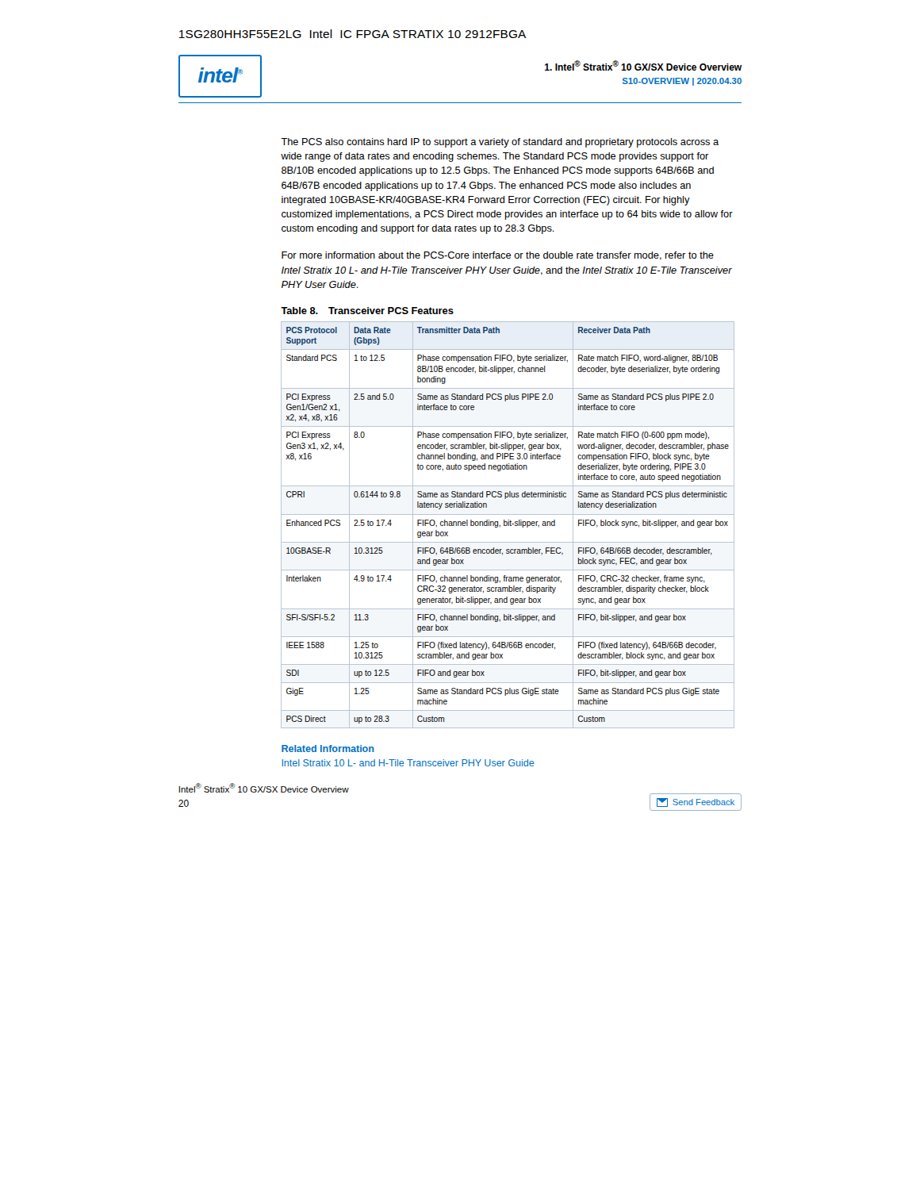1SG280HH3F55E2LG Intel IC FPGA STRATIX 10 2912FBGA
intel®
1. Intel® Stratix® 10 GX/SX Device Overview
S10-OVERVIEW | 2020.04.30
The PCS also contains hard IP to support a variety of standard and proprietary protocols across a wide range of data rates and encoding schemes. The Standard PCS mode provides support for 8B/10B encoded applications up to 12.5 Gbps. The Enhanced PCS mode supports 64B/66B and 64B/67B encoded applications up to 17.4 Gbps. The enhanced PCS mode also includes an integrated 10GBASE-KR/40GBASE-KR4 Forward Error Correction (FEC) circuit. For highly customized implementations, a PCS Direct mode provides an interface up to 64 bits wide to allow for custom encoding and support for data rates up to 28.3 Gbps.
For more information about the PCS-Core interface or the double rate transfer mode, refer to the Intel Stratix 10 L- and H-Tile Transceiver PHY User Guide, and the Intel Stratix 10 E-Tile Transceiver PHY User Guide.
Table 8. Transceiver PCS Features
| PCS Protocol Support | Data Rate (Gbps) | Transmitter Data Path | Receiver Data Path |
| --- | --- | --- | --- |
| Standard PCS | 1 to 12.5 | Phase compensation FIFO, byte serializer, 8B/10B encoder, bit-slipper, channel bonding | Rate match FIFO, word-aligner, 8B/10B decoder, byte deserializer, byte ordering |
| PCI Express Gen1/Gen2 x1, x2, x4, x8, x16 | 2.5 and 5.0 | Same as Standard PCS plus PIPE 2.0 interface to core | Same as Standard PCS plus PIPE 2.0 interface to core |
| PCI Express Gen3 x1, x2, x4, x8, x16 | 8.0 | Phase compensation FIFO, byte serializer, encoder, scrambler, bit-slipper, gear box, channel bonding, and PIPE 3.0 interface to core, auto speed negotiation | Rate match FIFO (0-600 ppm mode), word-aligner, decoder, descrambler, phase compensation FIFO, block sync, byte deserializer, byte ordering, PIPE 3.0 interface to core, auto speed negotiation |
| CPRI | 0.6144 to 9.8 | Same as Standard PCS plus deterministic latency serialization | Same as Standard PCS plus deterministic latency deserialization |
| Enhanced PCS | 2.5 to 17.4 | FIFO, channel bonding, bit-slipper, and gear box | FIFO, block sync, bit-slipper, and gear box |
| 10GBASE-R | 10.3125 | FIFO, 64B/66B encoder, scrambler, FEC, and gear box | FIFO, 64B/66B decoder, descrambler, block sync, FEC, and gear box |
| Interlaken | 4.9 to 17.4 | FIFO, channel bonding, frame generator, CRC-32 generator, scrambler, disparity generator, bit-slipper, and gear box | FIFO, CRC-32 checker, frame sync, descrambler, disparity checker, block sync, and gear box |
| SFI-S/SFI-5.2 | 11.3 | FIFO, channel bonding, bit-slipper, and gear box | FIFO, bit-slipper, and gear box |
| IEEE 1588 | 1.25 to 10.3125 | FIFO (fixed latency), 64B/66B encoder, scrambler, and gear box | FIFO (fixed latency), 64B/66B decoder, descrambler, block sync, and gear box |
| SDI | up to 12.5 | FIFO and gear box | FIFO, bit-slipper, and gear box |
| GigE | 1.25 | Same as Standard PCS plus GigE state machine | Same as Standard PCS plus GigE state machine |
| PCS Direct | up to 28.3 | Custom | Custom |
Related Information
Intel Stratix 10 L- and H-Tile Transceiver PHY User Guide
Intel® Stratix® 10 GX/SX Device Overview
20
Send Feedback